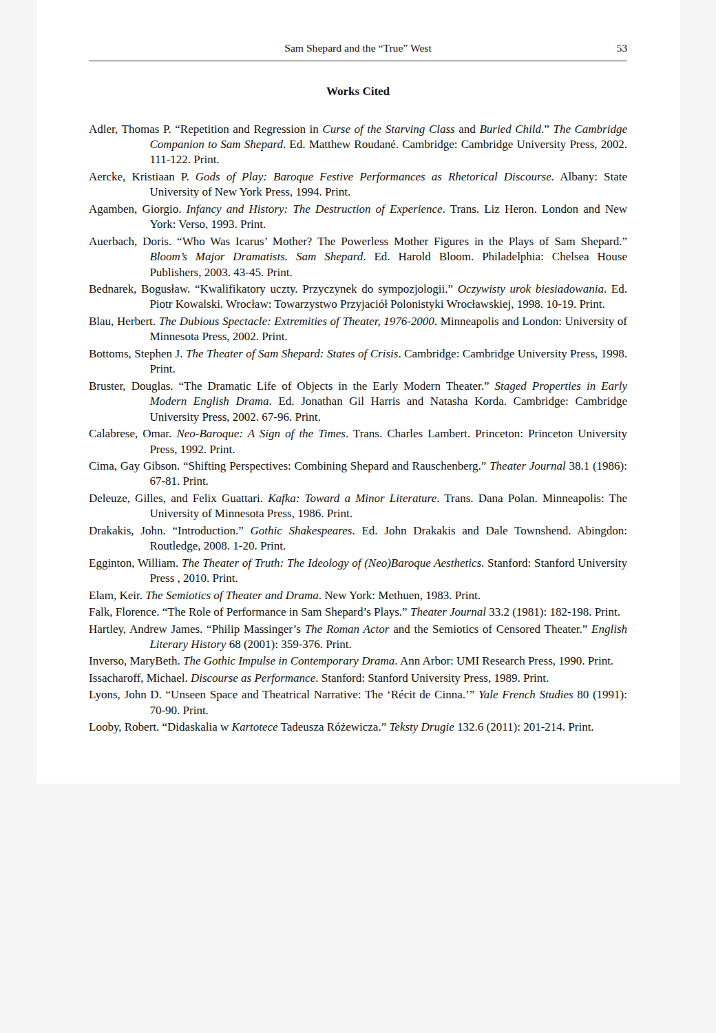Sam Shepard and the “True” West 53
Works Cited
Adler, Thomas P. “Repetition and Regression in Curse of the Starving Class and Buried Child.” The Cambridge Companion to Sam Shepard. Ed. Matthew Roudané. Cambridge: Cambridge University Press, 2002. 111-122. Print.
Aercke, Kristiaan P. Gods of Play: Baroque Festive Performances as Rhetorical Discourse. Albany: State University of New York Press, 1994. Print.
Agamben, Giorgio. Infancy and History: The Destruction of Experience. Trans. Liz Heron. London and New York: Verso, 1993. Print.
Auerbach, Doris. “Who Was Icarus’ Mother? The Powerless Mother Figures in the Plays of Sam Shepard.” Bloom’s Major Dramatists. Sam Shepard. Ed. Harold Bloom. Philadelphia: Chelsea House Publishers, 2003. 43-45. Print.
Bednarek, Bogusław. “Kwalifikatory uczty. Przyczynek do sympozjologii.” Oczywisty urok biesiadowania. Ed. Piotr Kowalski. Wrocław: Towarzystwo Przyjaciół Polonistyki Wrocławskiej, 1998. 10-19. Print.
Blau, Herbert. The Dubious Spectacle: Extremities of Theater, 1976-2000. Minneapolis and London: University of Minnesota Press, 2002. Print.
Bottoms, Stephen J. The Theater of Sam Shepard: States of Crisis. Cambridge: Cambridge University Press, 1998. Print.
Bruster, Douglas. “The Dramatic Life of Objects in the Early Modern Theater.” Staged Properties in Early Modern English Drama. Ed. Jonathan Gil Harris and Natasha Korda. Cambridge: Cambridge University Press, 2002. 67-96. Print.
Calabrese, Omar. Neo-Baroque: A Sign of the Times. Trans. Charles Lambert. Princeton: Princeton University Press, 1992. Print.
Cima, Gay Gibson. “Shifting Perspectives: Combining Shepard and Rauschenberg.” Theater Journal 38.1 (1986): 67-81. Print.
Deleuze, Gilles, and Felix Guattari. Kafka: Toward a Minor Literature. Trans. Dana Polan. Minneapolis: The University of Minnesota Press, 1986. Print.
Drakakis, John. “Introduction.” Gothic Shakespeares. Ed. John Drakakis and Dale Townshend. Abingdon: Routledge, 2008. 1-20. Print.
Egginton, William. The Theater of Truth: The Ideology of (Neo)Baroque Aesthetics. Stanford: Stanford University Press , 2010. Print.
Elam, Keir. The Semiotics of Theater and Drama. New York: Methuen, 1983. Print.
Falk, Florence. “The Role of Performance in Sam Shepard’s Plays.” Theater Journal 33.2 (1981): 182-198. Print.
Hartley, Andrew James. “Philip Massinger’s The Roman Actor and the Semiotics of Censored Theater.” English Literary History 68 (2001): 359-376. Print.
Inverso, MaryBeth. The Gothic Impulse in Contemporary Drama. Ann Arbor: UMI Research Press, 1990. Print.
Issacharoff, Michael. Discourse as Performance. Stanford: Stanford University Press, 1989. Print.
Lyons, John D. “Unseen Space and Theatrical Narrative: The ‘Récit de Cinna.’” Yale French Studies 80 (1991): 70-90. Print.
Looby, Robert. “Didaskalia w Kartotece Tadeusza Różewicza.” Teksty Drugie 132.6 (2011): 201-214. Print.